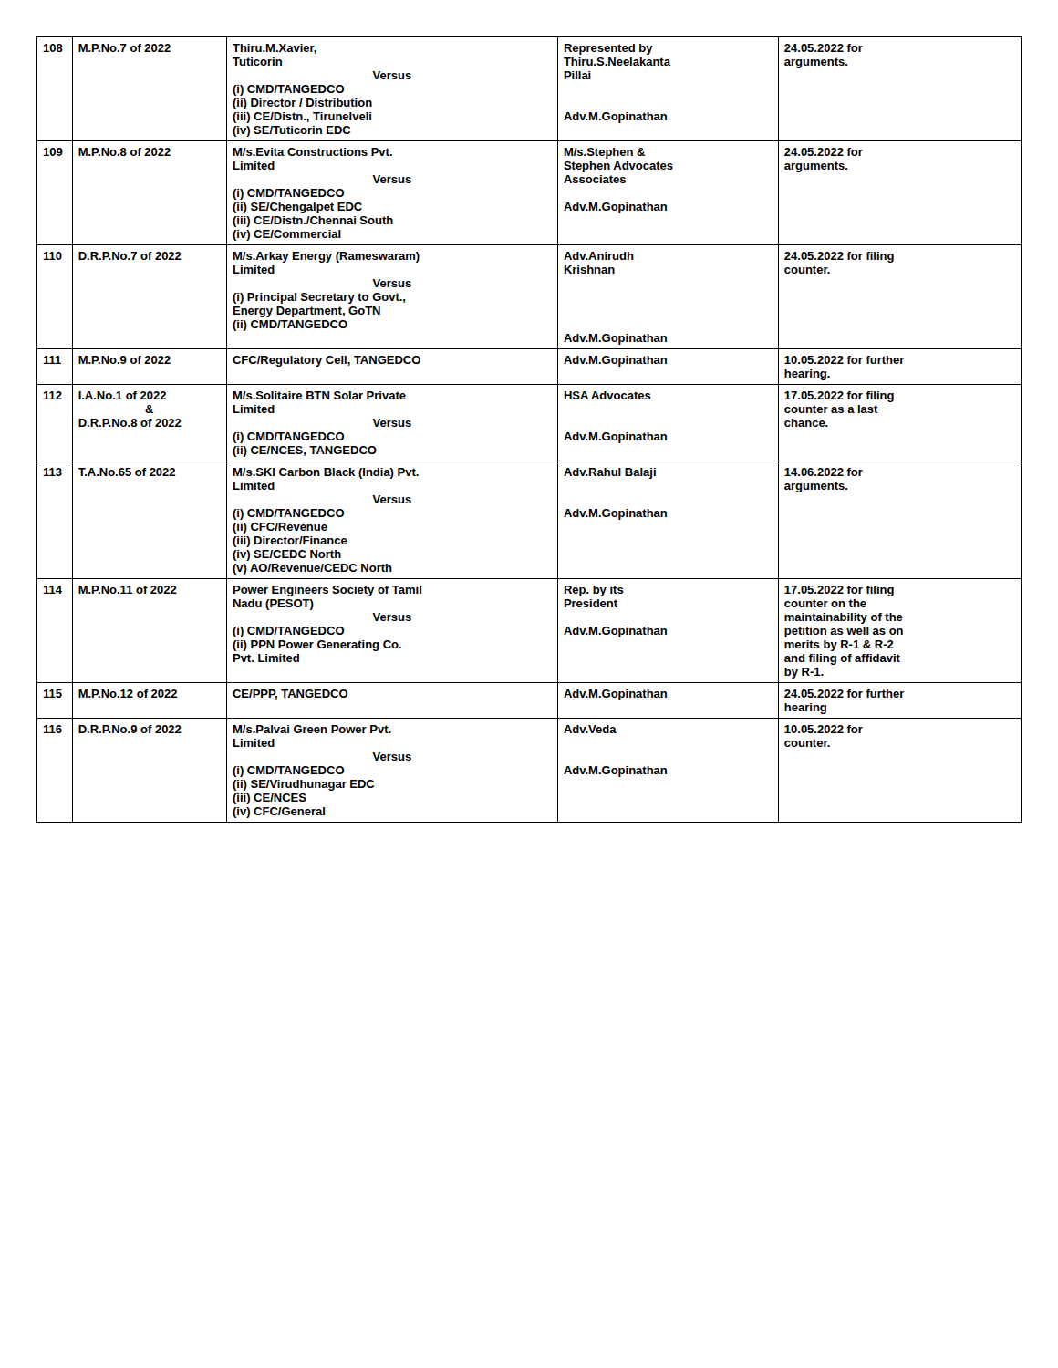| 108 | M.P.No.7 of 2022 | Thiru.M.Xavier, Tuticorin Versus (i) CMD/TANGEDCO (ii) Director / Distribution (iii) CE/Distn., Tirunelveli (iv) SE/Tuticorin EDC | Represented by Thiru.S.Neelakanta Pillai Adv.M.Gopinathan | 24.05.2022 for arguments. |
| 109 | M.P.No.8 of 2022 | M/s.Evita Constructions Pvt. Limited Versus (i) CMD/TANGEDCO (ii) SE/Chengalpet EDC (iii) CE/Distn./Chennai South (iv) CE/Commercial | M/s.Stephen & Stephen Advocates Associates Adv.M.Gopinathan | 24.05.2022 for arguments. |
| 110 | D.R.P.No.7 of 2022 | M/s.Arkay Energy (Rameswaram) Limited Versus (i) Principal Secretary to Govt., Energy Department, GoTN (ii) CMD/TANGEDCO | Adv.Anirudh Krishnan Adv.M.Gopinathan | 24.05.2022 for filing counter. |
| 111 | M.P.No.9 of 2022 | CFC/Regulatory Cell, TANGEDCO | Adv.M.Gopinathan | 10.05.2022 for further hearing. |
| 112 | I.A.No.1 of 2022 & D.R.P.No.8 of 2022 | M/s.Solitaire BTN Solar Private Limited Versus (i) CMD/TANGEDCO (ii) CE/NCES, TANGEDCO | HSA Advocates Adv.M.Gopinathan | 17.05.2022 for filing counter as a last chance. |
| 113 | T.A.No.65 of 2022 | M/s.SKI Carbon Black (India) Pvt. Limited Versus (i) CMD/TANGEDCO (ii) CFC/Revenue (iii) Director/Finance (iv) SE/CEDC North (v) AO/Revenue/CEDC North | Adv.Rahul Balaji Adv.M.Gopinathan | 14.06.2022 for arguments. |
| 114 | M.P.No.11 of 2022 | Power Engineers Society of Tamil Nadu (PESOT) Versus (i) CMD/TANGEDCO (ii) PPN Power Generating Co. Pvt. Limited | Rep. by its President Adv.M.Gopinathan | 17.05.2022 for filing counter on the maintainability of the petition as well as on merits by R-1 & R-2 and filing of affidavit by R-1. |
| 115 | M.P.No.12 of 2022 | CE/PPP, TANGEDCO | Adv.M.Gopinathan | 24.05.2022 for further hearing |
| 116 | D.R.P.No.9 of 2022 | M/s.Palvai Green Power Pvt. Limited Versus (i) CMD/TANGEDCO (ii) SE/Virudhunagar EDC (iii) CE/NCES (iv) CFC/General | Adv.Veda Adv.M.Gopinathan | 10.05.2022 for counter. |